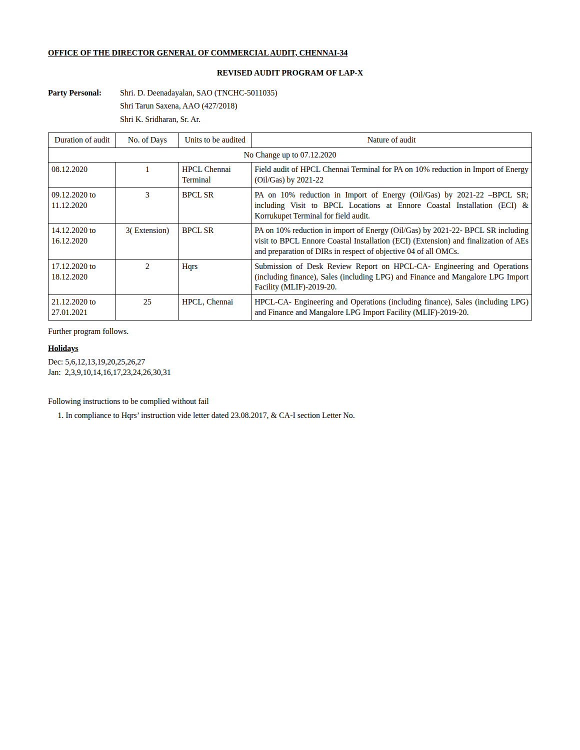OFFICE OF THE DIRECTOR GENERAL OF COMMERCIAL AUDIT, CHENNAI-34
REVISED AUDIT PROGRAM OF LAP-X
Party Personal:
Shri. D. Deenadayalan, SAO (TNCHC-5011035)
Shri Tarun Saxena, AAO (427/2018)
Shri K. Sridharan, Sr. Ar.
| Duration of audit | No. of Days | Units to be audited | Nature of audit |
| --- | --- | --- | --- |
| No Change up to 07.12.2020 |
| 08.12.2020 | 1 | HPCL Chennai Terminal | Field audit of HPCL Chennai Terminal for PA on 10% reduction in Import of Energy (Oil/Gas) by 2021-22 |
| 09.12.2020 to 11.12.2020 | 3 | BPCL SR | PA on 10% reduction in Import of Energy (Oil/Gas) by 2021-22 –BPCL SR; including Visit to BPCL Locations at Ennore Coastal Installation (ECI) & Korrukupet Terminal for field audit. |
| 14.12.2020 to 16.12.2020 | 3( Extension) | BPCL SR | PA on 10% reduction in import of Energy (Oil/Gas) by 2021-22- BPCL SR including visit to BPCL Ennore Coastal Installation (ECI) (Extension) and finalization of AEs and preparation of DIRs in respect of objective 04 of all OMCs. |
| 17.12.2020 to 18.12.2020 | 2 | Hqrs | Submission of Desk Review Report on HPCL-CA- Engineering and Operations (including finance), Sales (including LPG) and Finance and Mangalore LPG Import Facility (MLIF)-2019-20. |
| 21.12.2020 to 27.01.2021 | 25 | HPCL, Chennai | HPCL-CA- Engineering and Operations (including finance), Sales (including LPG) and Finance and Mangalore LPG Import Facility (MLIF)-2019-20. |
Further program follows.
Holidays
Dec: 5,6,12,13,19,20,25,26,27
Jan: 2,3,9,10,14,16,17,23,24,26,30,31
Following instructions to be complied without fail
In compliance to Hqrs’ instruction vide letter dated 23.08.2017, & CA-I section Letter No.